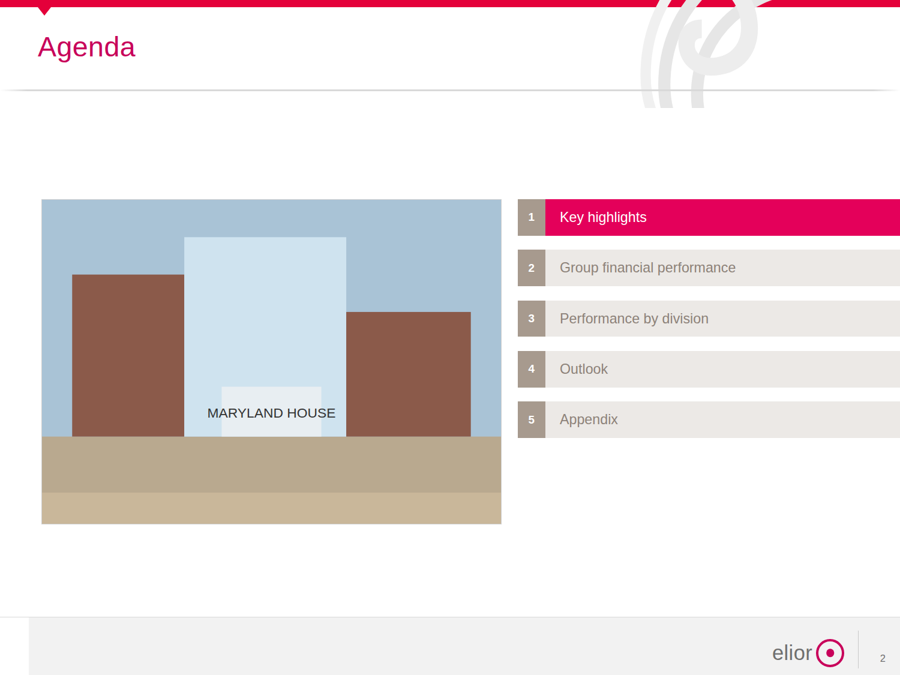Agenda
1
Key highlights
2
Group financial performance
3
Performance by division
4
Outlook
5
Appendix
elior
2